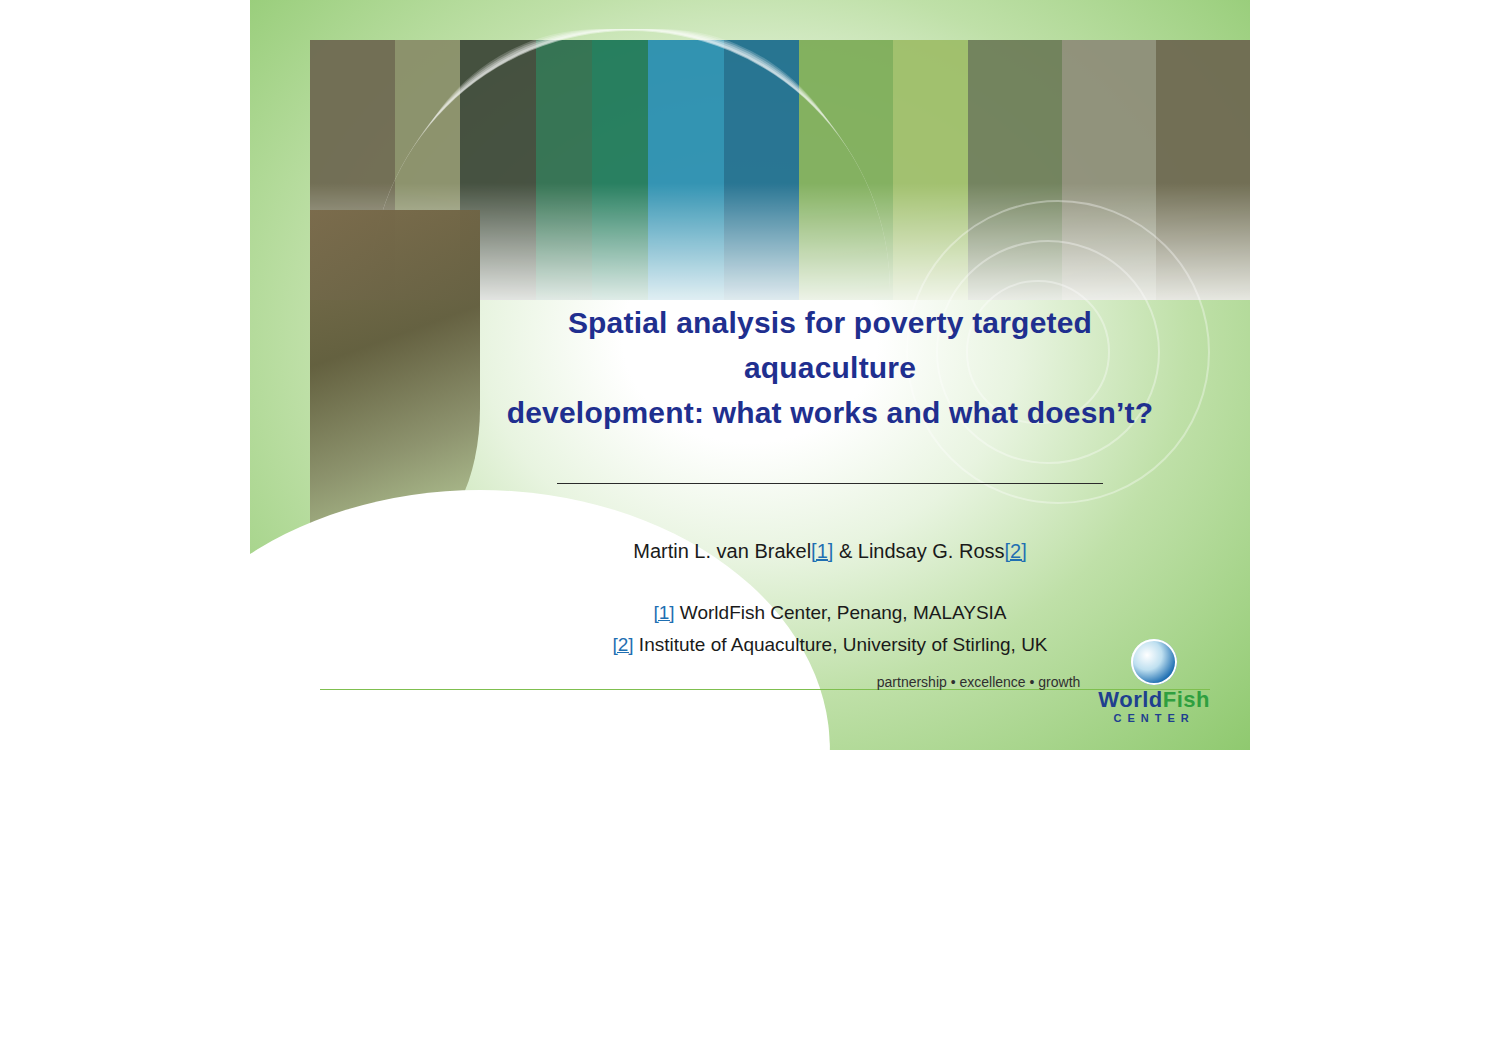Spatial analysis for poverty targeted aquaculture
development: what works and what doesn’t?
Martin L. van Brakel[1] & Lindsay G. Ross[2]
[1] WorldFish Center, Penang, MALAYSIA
[2] Institute of Aquaculture, University of Stirling, UK
partnership • excellence • growth WorldFish CENTER